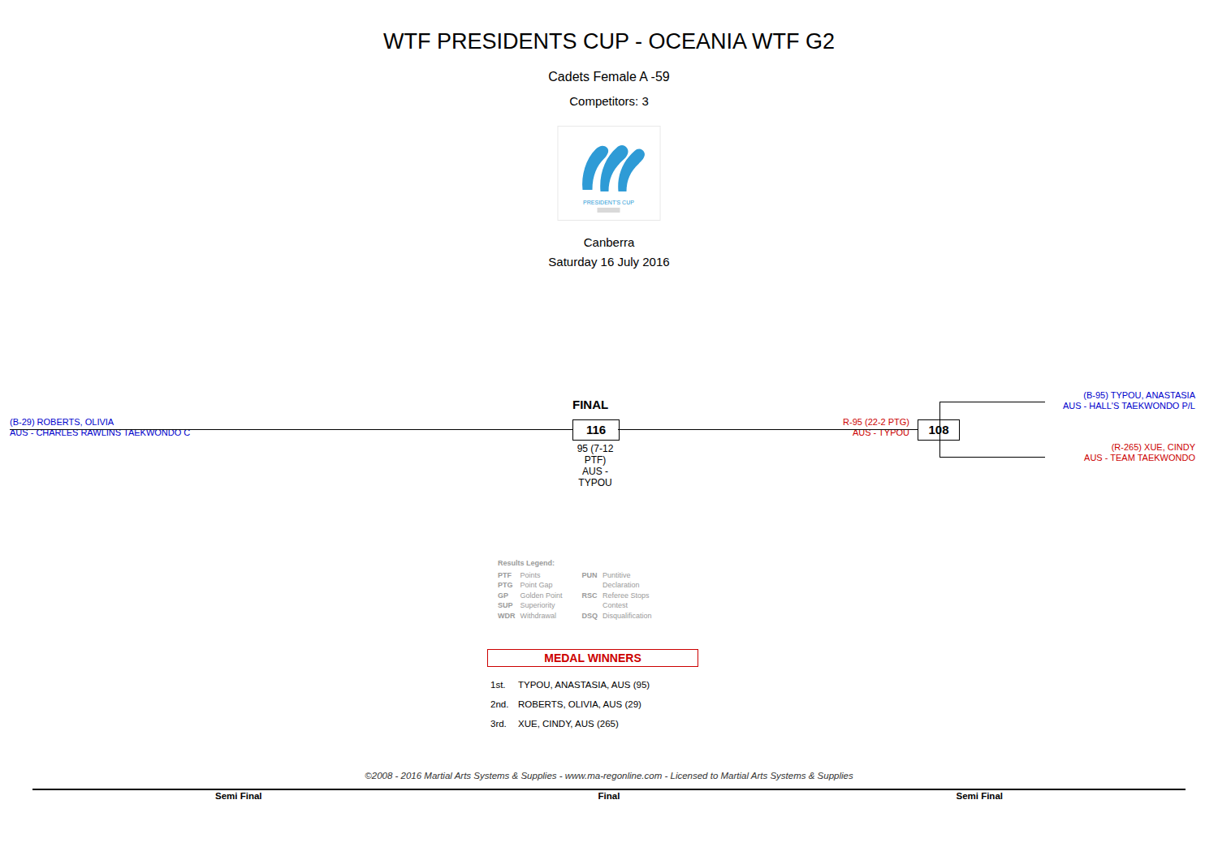WTF PRESIDENTS CUP - OCEANIA WTF G2
Cadets Female A -59
Competitors: 3
PRESIDENT'S CUP
Canberra
Saturday 16 July 2016
FINAL
116
95 (7-12 PTF)
AUS - TYPOU
108
R-95 (22-2 PTG)
AUS - TYPOU
(B-29) ROBERTS, OLIVIA
AUS - CHARLES RAWLINS TAEKWONDO C
(B-95) TYPOU, ANASTASIA
AUS - HALL'S TAEKWONDO P/L
(R-265) XUE, CINDY
AUS - TEAM TAEKWONDO
Results Legend:
| PTF | Points | PUN | Puntitive |
| PTG | Point Gap | | Declaration |
| GP | Golden Point | RSC | Referee Stops |
| SUP | Superiority | | Contest |
| WDR | Withdrawal | DSQ | Disqualification |
MEDAL WINNERS
1st. TYPOU, ANASTASIA, AUS (95)
2nd. ROBERTS, OLIVIA, AUS (29)
3rd. XUE, CINDY, AUS (265)
©2008 - 2016 Martial Arts Systems & Supplies - www.ma-regonline.com - Licensed to Martial Arts Systems & Supplies
Semi Final Final Semi Final